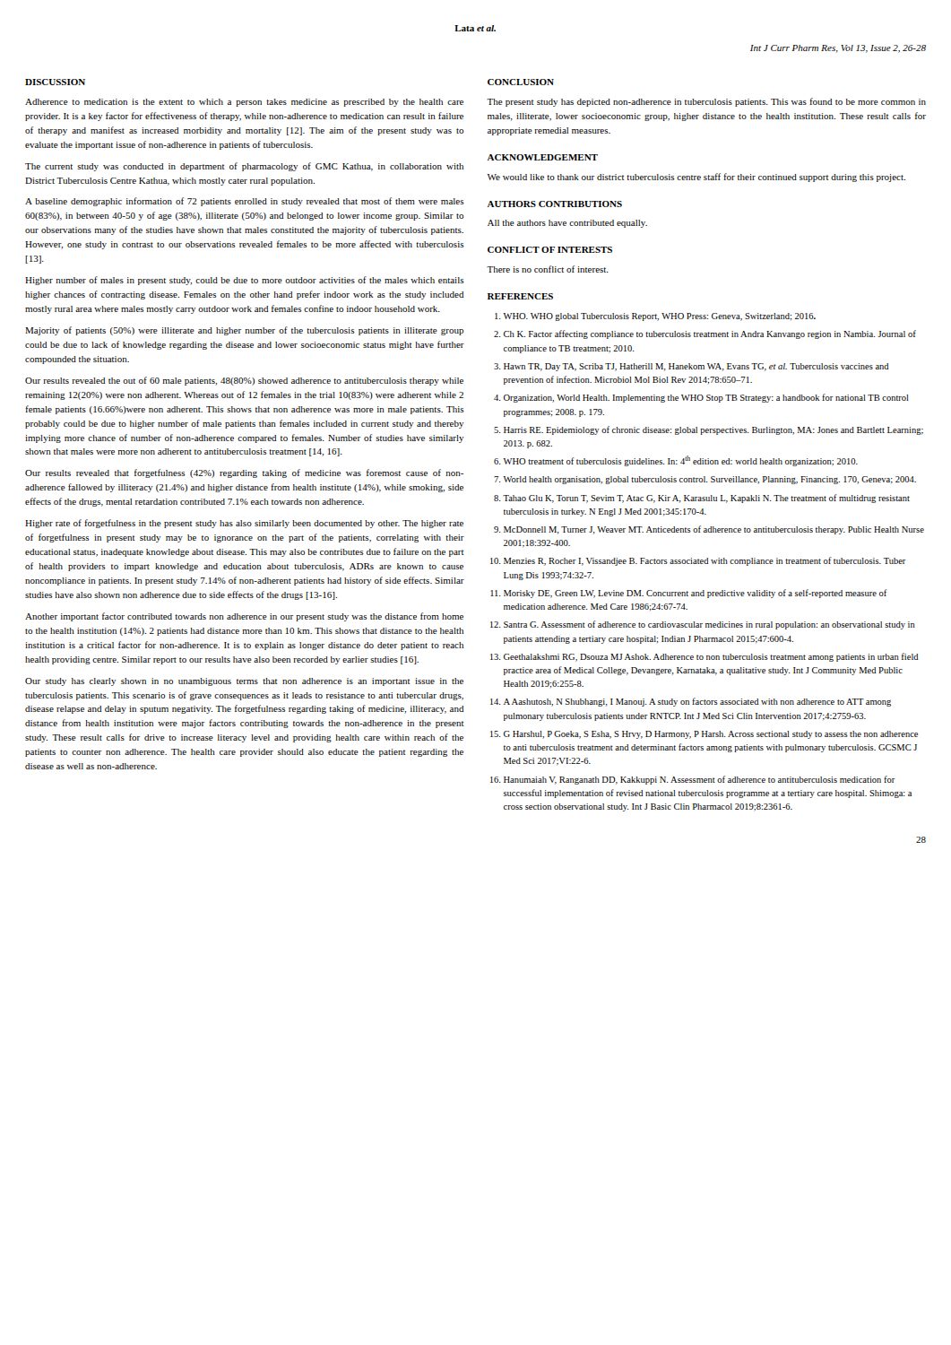Lata et al.
Int J Curr Pharm Res, Vol 13, Issue 2, 26-28
Discussion
Adherence to medication is the extent to which a person takes medicine as prescribed by the health care provider. It is a key factor for effectiveness of therapy, while non-adherence to medication can result in failure of therapy and manifest as increased morbidity and mortality [12]. The aim of the present study was to evaluate the important issue of non-adherence in patients of tuberculosis.
The current study was conducted in department of pharmacology of GMC Kathua, in collaboration with District Tuberculosis Centre Kathua, which mostly cater rural population.
A baseline demographic information of 72 patients enrolled in study revealed that most of them were males 60(83%), in between 40-50 y of age (38%), illiterate (50%) and belonged to lower income group. Similar to our observations many of the studies have shown that males constituted the majority of tuberculosis patients. However, one study in contrast to our observations revealed females to be more affected with tuberculosis [13].
Higher number of males in present study, could be due to more outdoor activities of the males which entails higher chances of contracting disease. Females on the other hand prefer indoor work as the study included mostly rural area where males mostly carry outdoor work and females confine to indoor household work.
Majority of patients (50%) were illiterate and higher number of the tuberculosis patients in illiterate group could be due to lack of knowledge regarding the disease and lower socioeconomic status might have further compounded the situation.
Our results revealed the out of 60 male patients, 48(80%) showed adherence to antituberculosis therapy while remaining 12(20%) were non adherent. Whereas out of 12 females in the trial 10(83%) were adherent while 2 female patients (16.66%)were non adherent. This shows that non adherence was more in male patients. This probably could be due to higher number of male patients than females included in current study and thereby implying more chance of number of non-adherence compared to females. Number of studies have similarly shown that males were more non adherent to antituberculosis treatment [14, 16].
Our results revealed that forgetfulness (42%) regarding taking of medicine was foremost cause of non-adherence fallowed by illiteracy (21.4%) and higher distance from health institute (14%), while smoking, side effects of the drugs, mental retardation contributed 7.1% each towards non adherence.
Higher rate of forgetfulness in the present study has also similarly been documented by other. The higher rate of forgetfulness in present study may be to ignorance on the part of the patients, correlating with their educational status, inadequate knowledge about disease. This may also be contributes due to failure on the part of health providers to impart knowledge and education about tuberculosis, ADRs are known to cause noncompliance in patients. In present study 7.14% of non-adherent patients had history of side effects. Similar studies have also shown non adherence due to side effects of the drugs [13-16].
Another important factor contributed towards non adherence in our present study was the distance from home to the health institution (14%). 2 patients had distance more than 10 km. This shows that distance to the health institution is a critical factor for non-adherence. It is to explain as longer distance do deter patient to reach health providing centre. Similar report to our results have also been recorded by earlier studies [16].
Our study has clearly shown in no unambiguous terms that non adherence is an important issue in the tuberculosis patients. This scenario is of grave consequences as it leads to resistance to anti tubercular drugs, disease relapse and delay in sputum negativity. The forgetfulness regarding taking of medicine, illiteracy, and distance from health institution were major factors contributing towards the non-adherence in the present study. These result calls for drive to increase literacy level and providing health care within reach of the patients to counter non adherence. The health care provider should also educate the patient regarding the disease as well as non-adherence.
Conclusion
The present study has depicted non-adherence in tuberculosis patients. This was found to be more common in males, illiterate, lower socioeconomic group, higher distance to the health institution. These result calls for appropriate remedial measures.
Acknowledgement
We would like to thank our district tuberculosis centre staff for their continued support during this project.
Authors contributions
All the authors have contributed equally.
Conflict of interests
There is no conflict of interest.
References
WHO. WHO global Tuberculosis Report, WHO Press: Geneva, Switzerland; 2016.
Ch K. Factor affecting compliance to tuberculosis treatment in Andra Kanvango region in Nambia. Journal of compliance to TB treatment; 2010.
Hawn TR, Day TA, Scriba TJ, Hatherill M, Hanekom WA, Evans TG, et al. Tuberculosis vaccines and prevention of infection. Microbiol Mol Biol Rev 2014;78:650–71.
Organization, World Health. Implementing the WHO Stop TB Strategy: a handbook for national TB control programmes; 2008. p. 179.
Harris RE. Epidemiology of chronic disease: global perspectives. Burlington, MA: Jones and Bartlett Learning; 2013. p. 682.
WHO treatment of tuberculosis guidelines. In: 4th edition ed: world health organization; 2010.
World health organisation, global tuberculosis control. Surveillance, Planning, Financing. 170, Geneva; 2004.
Tahao Glu K, Torun T, Sevim T, Atac G, Kir A, Karasulu L, Kapakli N. The treatment of multidrug resistant tuberculosis in turkey. N Engl J Med 2001;345:170-4.
McDonnell M, Turner J, Weaver MT. Anticedents of adherence to antituberculosis therapy. Public Health Nurse 2001;18:392-400.
Menzies R, Rocher I, Vissandjee B. Factors associated with compliance in treatment of tuberculosis. Tuber Lung Dis 1993;74:32-7.
Morisky DE, Green LW, Levine DM. Concurrent and predictive validity of a self-reported measure of medication adherence. Med Care 1986;24:67-74.
Santra G. Assessment of adherence to cardiovascular medicines in rural population: an observational study in patients attending a tertiary care hospital; Indian J Pharmacol 2015;47:600-4.
Geethalakshmi RG, Dsouza MJ Ashok. Adherence to non tuberculosis treatment among patients in urban field practice area of Medical College, Devangere, Karnataka, a qualitative study. Int J Community Med Public Health 2019;6:255-8.
A Aashutosh, N Shubhangi, I Manouj. A study on factors associated with non adherence to ATT among pulmonary tuberculosis patients under RNTCP. Int J Med Sci Clin Intervention 2017;4:2759-63.
G Harshul, P Goeka, S Esha, S Hrvy, D Harmony, P Harsh. Across sectional study to assess the non adherence to anti tuberculosis treatment and determinant factors among patients with pulmonary tuberculosis. GCSMC J Med Sci 2017;VI:22-6.
Hanumaiah V, Ranganath DD, Kakkuppi N. Assessment of adherence to antituberculosis medication for successful implementation of revised national tuberculosis programme at a tertiary care hospital. Shimoga: a cross section observational study. Int J Basic Clin Pharmacol 2019;8:2361-6.
28